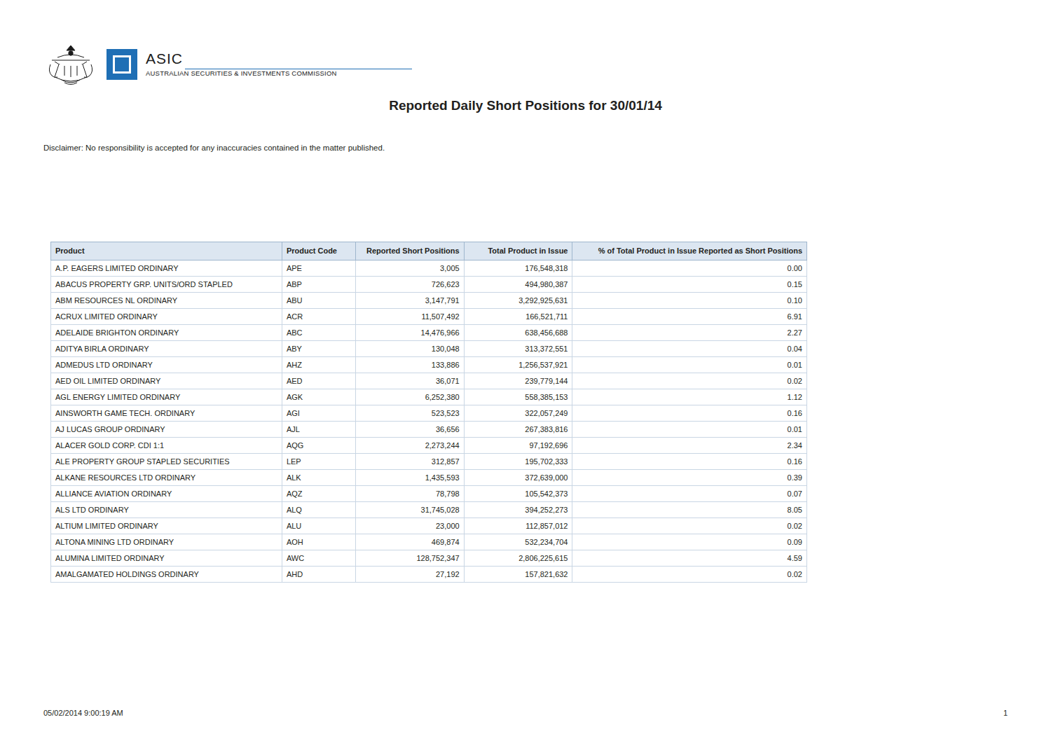ASIC
AUSTRALIAN SECURITIES & INVESTMENTS COMMISSION
Reported Daily Short Positions for 30/01/14
Disclaimer: No responsibility is accepted for any inaccuracies contained in the matter published.
| Product | Product Code | Reported Short Positions | Total Product in Issue | % of Total Product in Issue Reported as Short Positions |
| --- | --- | --- | --- | --- |
| A.P. EAGERS LIMITED ORDINARY | APE | 3,005 | 176,548,318 | 0.00 |
| ABACUS PROPERTY GRP. UNITS/ORD STAPLED | ABP | 726,623 | 494,980,387 | 0.15 |
| ABM RESOURCES NL ORDINARY | ABU | 3,147,791 | 3,292,925,631 | 0.10 |
| ACRUX LIMITED ORDINARY | ACR | 11,507,492 | 166,521,711 | 6.91 |
| ADELAIDE BRIGHTON ORDINARY | ABC | 14,476,966 | 638,456,688 | 2.27 |
| ADITYA BIRLA ORDINARY | ABY | 130,048 | 313,372,551 | 0.04 |
| ADMEDUS LTD ORDINARY | AHZ | 133,886 | 1,256,537,921 | 0.01 |
| AED OIL LIMITED ORDINARY | AED | 36,071 | 239,779,144 | 0.02 |
| AGL ENERGY LIMITED ORDINARY | AGK | 6,252,380 | 558,385,153 | 1.12 |
| AINSWORTH GAME TECH. ORDINARY | AGI | 523,523 | 322,057,249 | 0.16 |
| AJ LUCAS GROUP ORDINARY | AJL | 36,656 | 267,383,816 | 0.01 |
| ALACER GOLD CORP. CDI 1:1 | AQG | 2,273,244 | 97,192,696 | 2.34 |
| ALE PROPERTY GROUP STAPLED SECURITIES | LEP | 312,857 | 195,702,333 | 0.16 |
| ALKANE RESOURCES LTD ORDINARY | ALK | 1,435,593 | 372,639,000 | 0.39 |
| ALLIANCE AVIATION ORDINARY | AQZ | 78,798 | 105,542,373 | 0.07 |
| ALS LTD ORDINARY | ALQ | 31,745,028 | 394,252,273 | 8.05 |
| ALTIUM LIMITED ORDINARY | ALU | 23,000 | 112,857,012 | 0.02 |
| ALTONA MINING LTD ORDINARY | AOH | 469,874 | 532,234,704 | 0.09 |
| ALUMINA LIMITED ORDINARY | AWC | 128,752,347 | 2,806,225,615 | 4.59 |
| AMALGAMATED HOLDINGS ORDINARY | AHD | 27,192 | 157,821,632 | 0.02 |
05/02/2014 9:00:19 AM
1